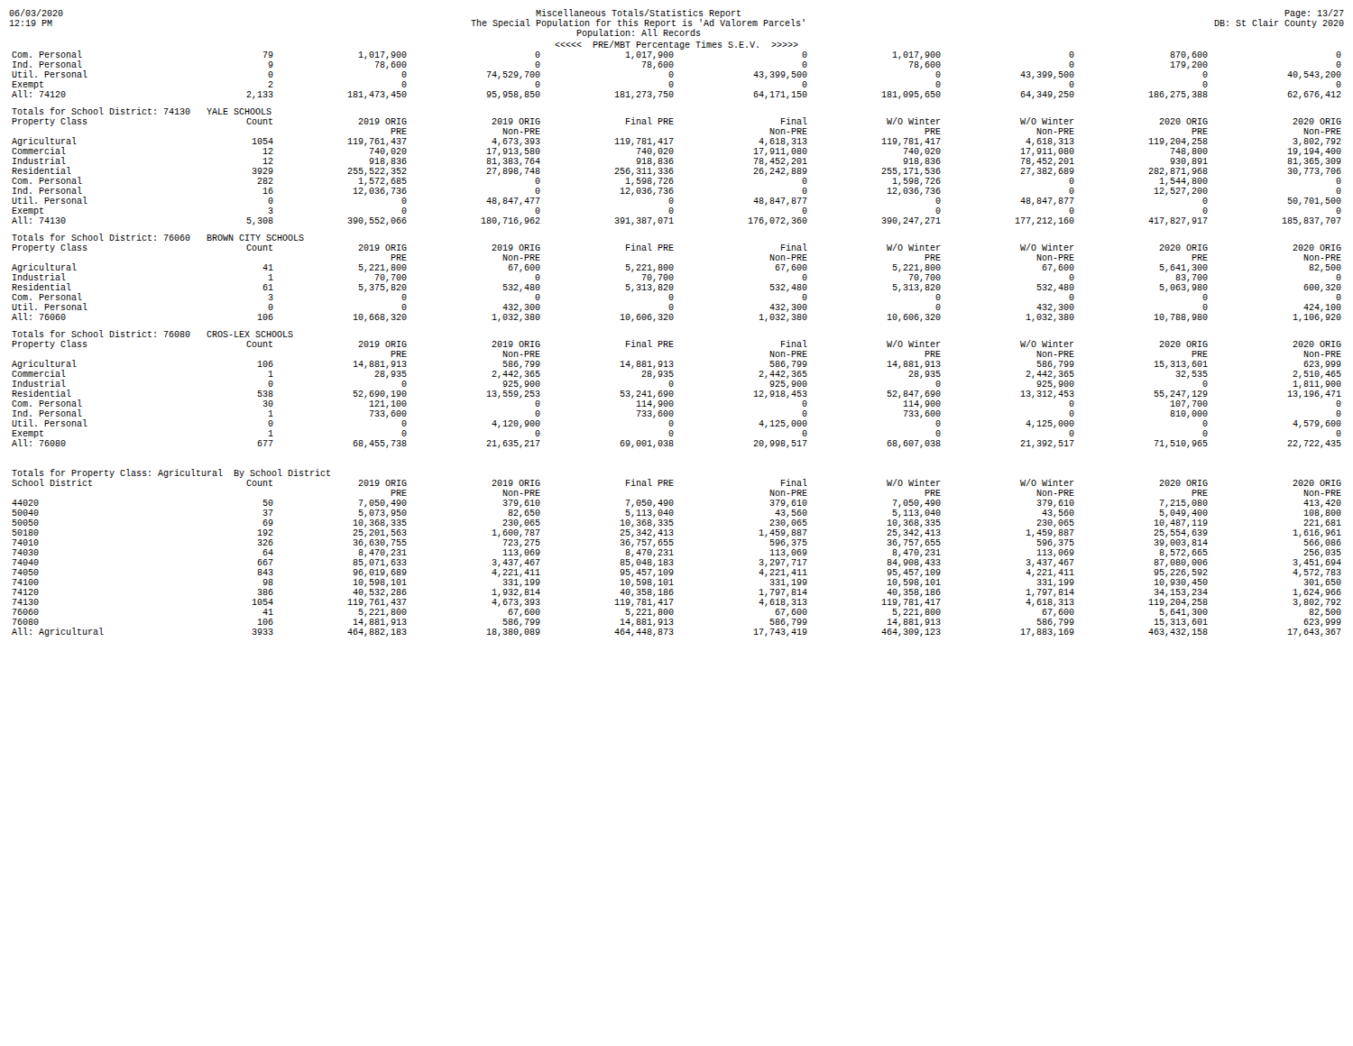06/03/2020
12:19 PM
Miscellaneous Totals/Statistics Report
The Special Population for this Report is 'Ad Valorem Parcels'
Population: All Records
Page: 13/27
DB: St Clair County 2020
<<<<< PRE/MBT Percentage Times S.E.V. >>>>>
| Com. Personal | 79 | 1,017,900 | 0 | 1,017,900 | 0 | 1,017,900 | 0 | 870,600 | 0 |
| Ind. Personal | 9 | 78,600 | 0 | 78,600 | 0 | 78,600 | 0 | 179,200 | 0 |
| Util. Personal | 0 | 0 | 74,529,700 | 0 | 43,399,500 | 0 | 43,399,500 | 0 | 40,543,200 |
| Exempt | 2 | 0 | 0 | 0 | 0 | 0 | 0 | 0 | 0 |
| All: 74120 | 2,133 | 181,473,450 | 95,958,850 | 181,273,750 | 64,171,150 | 181,095,650 | 64,349,250 | 186,275,388 | 62,676,412 |
| Totals for School District: 74130 YALE SCHOOLS |
| Property Class | Count | 2019 ORIG | 2019 ORIG | Final PRE | Final | W/O Winter | W/O Winter | 2020 ORIG | 2020 ORIG |
| | | PRE | Non-PRE | | Non-PRE | PRE | Non-PRE | PRE | Non-PRE |
| Agricultural | 1054 | 119,761,437 | 4,673,393 | 119,781,417 | 4,618,313 | 119,781,417 | 4,618,313 | 119,204,258 | 3,802,792 |
| Commercial | 12 | 740,020 | 17,913,580 | 740,020 | 17,911,080 | 740,020 | 17,911,080 | 748,800 | 19,194,400 |
| Industrial | 12 | 918,836 | 81,383,764 | 918,836 | 78,452,201 | 918,836 | 78,452,201 | 930,891 | 81,365,309 |
| Residential | 3929 | 255,522,352 | 27,898,748 | 256,311,336 | 26,242,889 | 255,171,536 | 27,382,689 | 282,871,968 | 30,773,706 |
| Com. Personal | 282 | 1,572,685 | 0 | 1,598,726 | 0 | 1,598,726 | 0 | 1,544,800 | 0 |
| Ind. Personal | 16 | 12,036,736 | 0 | 12,036,736 | 0 | 12,036,736 | 0 | 12,527,200 | 0 |
| Util. Personal | 0 | 0 | 48,847,477 | 0 | 48,847,877 | 0 | 48,847,877 | 0 | 50,701,500 |
| Exempt | 3 | 0 | 0 | 0 | 0 | 0 | 0 | 0 | 0 |
| All: 74130 | 5,308 | 390,552,066 | 180,716,962 | 391,387,071 | 176,072,360 | 390,247,271 | 177,212,160 | 417,827,917 | 185,837,707 |
| Totals for School District: 76060 BROWN CITY SCHOOLS |
| Property Class | Count | 2019 ORIG | 2019 ORIG | Final PRE | Final | W/O Winter | W/O Winter | 2020 ORIG | 2020 ORIG |
| | | PRE | Non-PRE | | Non-PRE | PRE | Non-PRE | PRE | Non-PRE |
| Agricultural | 41 | 5,221,800 | 67,600 | 5,221,800 | 67,600 | 5,221,800 | 67,600 | 5,641,300 | 82,500 |
| Industrial | 1 | 70,700 | 0 | 70,700 | 0 | 70,700 | 0 | 83,700 | 0 |
| Residential | 61 | 5,375,820 | 532,480 | 5,313,820 | 532,480 | 5,313,820 | 532,480 | 5,063,980 | 600,320 |
| Com. Personal | 3 | 0 | 0 | 0 | 0 | 0 | 0 | 0 | 0 |
| Util. Personal | 0 | 0 | 432,300 | 0 | 432,300 | 0 | 432,300 | 0 | 424,100 |
| All: 76060 | 106 | 10,668,320 | 1,032,380 | 10,606,320 | 1,032,380 | 10,606,320 | 1,032,380 | 10,788,980 | 1,106,920 |
| Totals for School District: 76080 CROS-LEX SCHOOLS |
| Property Class | Count | 2019 ORIG | 2019 ORIG | Final PRE | Final | W/O Winter | W/O Winter | 2020 ORIG | 2020 ORIG |
| | | PRE | Non-PRE | | Non-PRE | PRE | Non-PRE | PRE | Non-PRE |
| Agricultural | 106 | 14,881,913 | 586,799 | 14,881,913 | 586,799 | 14,881,913 | 586,799 | 15,313,601 | 623,999 |
| Commercial | 1 | 28,935 | 2,442,365 | 28,935 | 2,442,365 | 28,935 | 2,442,365 | 32,535 | 2,510,465 |
| Industrial | 0 | 0 | 925,900 | 0 | 925,900 | 0 | 925,900 | 0 | 1,811,900 |
| Residential | 538 | 52,690,190 | 13,559,253 | 53,241,690 | 12,918,453 | 52,847,690 | 13,312,453 | 55,247,129 | 13,196,471 |
| Com. Personal | 30 | 121,100 | 0 | 114,900 | 0 | 114,900 | 0 | 107,700 | 0 |
| Ind. Personal | 1 | 733,600 | 0 | 733,600 | 0 | 733,600 | 0 | 810,000 | 0 |
| Util. Personal | 0 | 0 | 4,120,900 | 0 | 4,125,000 | 0 | 4,125,000 | 0 | 4,579,600 |
| Exempt | 1 | 0 | 0 | 0 | 0 | 0 | 0 | 0 | 0 |
| All: 76080 | 677 | 68,455,738 | 21,635,217 | 69,001,038 | 20,998,517 | 68,607,038 | 21,392,517 | 71,510,965 | 22,722,435 |
| Totals for Property Class: Agricultural By School District |
| School District | Count | 2019 ORIG | 2019 ORIG | Final PRE | Final | W/O Winter | W/O Winter | 2020 ORIG | 2020 ORIG |
| | | PRE | Non-PRE | | Non-PRE | PRE | Non-PRE | PRE | Non-PRE |
| 44020 | 50 | 7,050,490 | 379,610 | 7,050,490 | 379,610 | 7,050,490 | 379,610 | 7,215,080 | 413,420 |
| 50040 | 37 | 5,073,950 | 82,650 | 5,113,040 | 43,560 | 5,113,040 | 43,560 | 5,049,400 | 108,800 |
| 50050 | 69 | 10,368,335 | 230,065 | 10,368,335 | 230,065 | 10,368,335 | 230,065 | 10,487,119 | 221,681 |
| 50180 | 192 | 25,201,563 | 1,600,787 | 25,342,413 | 1,459,887 | 25,342,413 | 1,459,887 | 25,554,639 | 1,616,961 |
| 74010 | 326 | 36,630,755 | 723,275 | 36,757,655 | 596,375 | 36,757,655 | 596,375 | 39,003,814 | 566,086 |
| 74030 | 64 | 8,470,231 | 113,069 | 8,470,231 | 113,069 | 8,470,231 | 113,069 | 8,572,665 | 256,035 |
| 74040 | 667 | 85,071,633 | 3,437,467 | 85,048,183 | 3,297,717 | 84,908,433 | 3,437,467 | 87,080,006 | 3,451,694 |
| 74050 | 843 | 96,019,689 | 4,221,411 | 95,457,109 | 4,221,411 | 95,457,109 | 4,221,411 | 95,226,592 | 4,572,783 |
| 74100 | 98 | 10,598,101 | 331,199 | 10,598,101 | 331,199 | 10,598,101 | 331,199 | 10,930,450 | 301,650 |
| 74120 | 386 | 40,532,286 | 1,932,814 | 40,358,186 | 1,797,814 | 40,358,186 | 1,797,814 | 34,153,234 | 1,624,966 |
| 74130 | 1054 | 119,761,437 | 4,673,393 | 119,781,417 | 4,618,313 | 119,781,417 | 4,618,313 | 119,204,258 | 3,802,792 |
| 76060 | 41 | 5,221,800 | 67,600 | 5,221,800 | 67,600 | 5,221,800 | 67,600 | 5,641,300 | 82,500 |
| 76080 | 106 | 14,881,913 | 586,799 | 14,881,913 | 586,799 | 14,881,913 | 586,799 | 15,313,601 | 623,999 |
| All: Agricultural | 3933 | 464,882,183 | 18,380,089 | 464,448,873 | 17,743,419 | 464,309,123 | 17,883,169 | 463,432,158 | 17,643,367 |